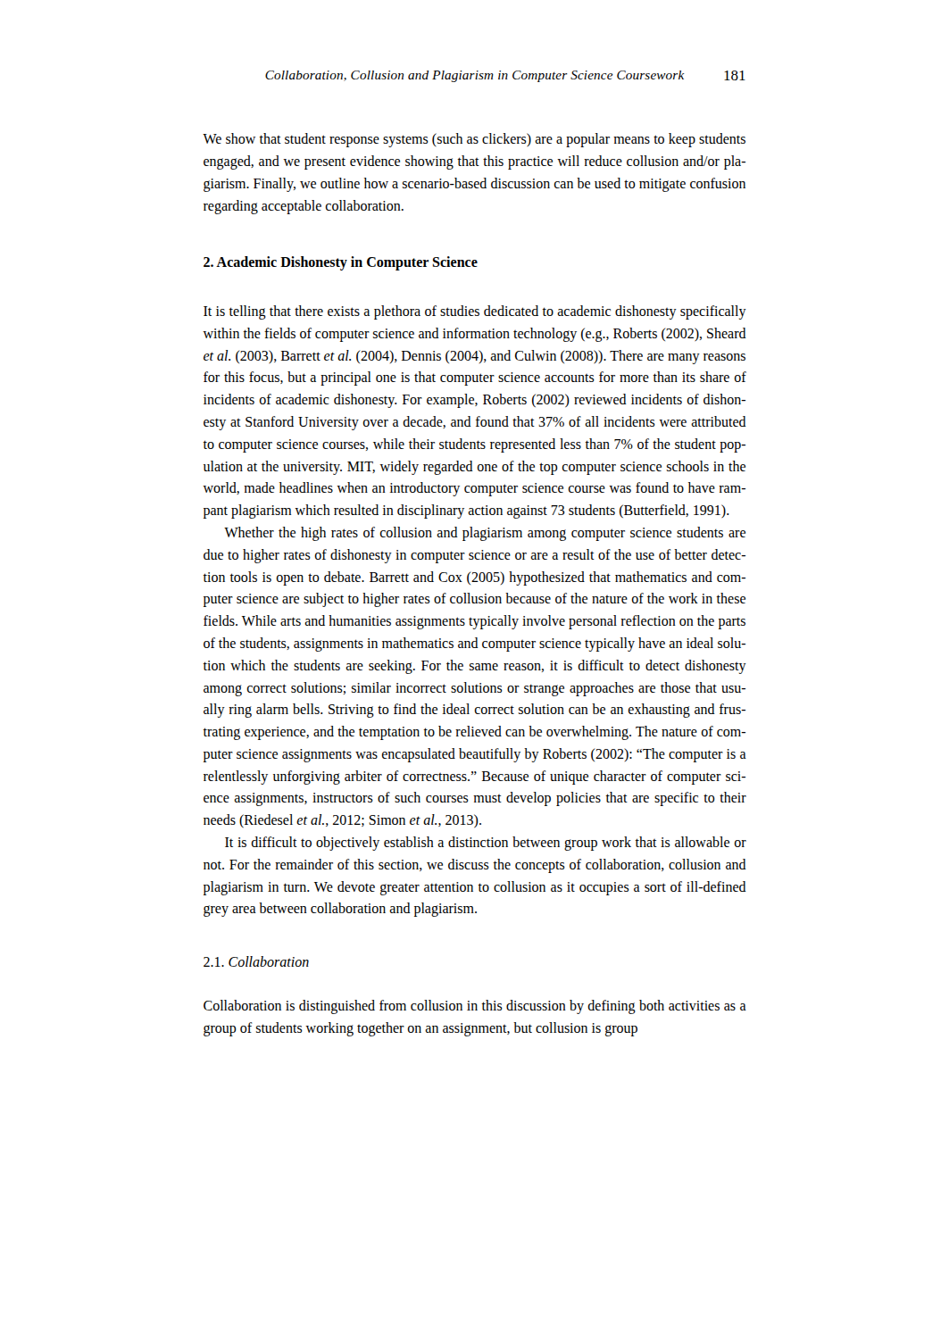Collaboration, Collusion and Plagiarism in Computer Science Coursework 181
We show that student response systems (such as clickers) are a popular means to keep students engaged, and we present evidence showing that this practice will reduce collusion and/or plagiarism. Finally, we outline how a scenario-based discussion can be used to mitigate confusion regarding acceptable collaboration.
2. Academic Dishonesty in Computer Science
It is telling that there exists a plethora of studies dedicated to academic dishonesty specifically within the fields of computer science and information technology (e.g., Roberts (2002), Sheard et al. (2003), Barrett et al. (2004), Dennis (2004), and Culwin (2008)). There are many reasons for this focus, but a principal one is that computer science accounts for more than its share of incidents of academic dishonesty. For example, Roberts (2002) reviewed incidents of dishonesty at Stanford University over a decade, and found that 37% of all incidents were attributed to computer science courses, while their students represented less than 7% of the student population at the university. MIT, widely regarded one of the top computer science schools in the world, made headlines when an introductory computer science course was found to have rampant plagiarism which resulted in disciplinary action against 73 students (Butterfield, 1991).
Whether the high rates of collusion and plagiarism among computer science students are due to higher rates of dishonesty in computer science or are a result of the use of better detection tools is open to debate. Barrett and Cox (2005) hypothesized that mathematics and computer science are subject to higher rates of collusion because of the nature of the work in these fields. While arts and humanities assignments typically involve personal reflection on the parts of the students, assignments in mathematics and computer science typically have an ideal solution which the students are seeking. For the same reason, it is difficult to detect dishonesty among correct solutions; similar incorrect solutions or strange approaches are those that usually ring alarm bells. Striving to find the ideal correct solution can be an exhausting and frustrating experience, and the temptation to be relieved can be overwhelming. The nature of computer science assignments was encapsulated beautifully by Roberts (2002): “The computer is a relentlessly unforgiving arbiter of correctness.” Because of unique character of computer science assignments, instructors of such courses must develop policies that are specific to their needs (Riedesel et al., 2012; Simon et al., 2013).
It is difficult to objectively establish a distinction between group work that is allowable or not. For the remainder of this section, we discuss the concepts of collaboration, collusion and plagiarism in turn. We devote greater attention to collusion as it occupies a sort of ill-defined grey area between collaboration and plagiarism.
2.1. Collaboration
Collaboration is distinguished from collusion in this discussion by defining both activities as a group of students working together on an assignment, but collusion is group